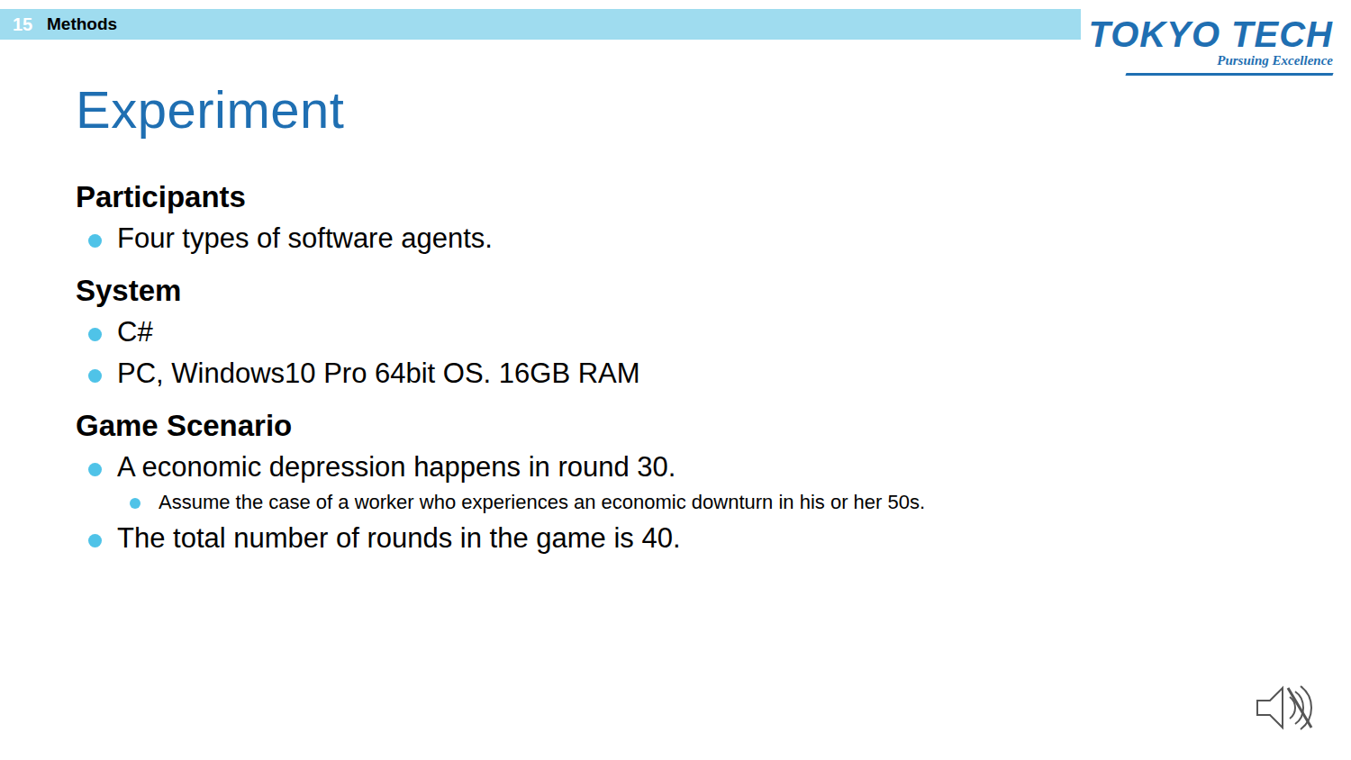15
Methods
TOKYO TECH
Pursuing Excellence
Experiment
Participants
Four types of software agents.
System
C#
PC, Windows10 Pro 64bit OS. 16GB RAM
Game Scenario
A economic depression happens in round 30.
Assume the case of a worker who experiences an economic downturn in his or her 50s.
The total number of rounds in the game is 40.